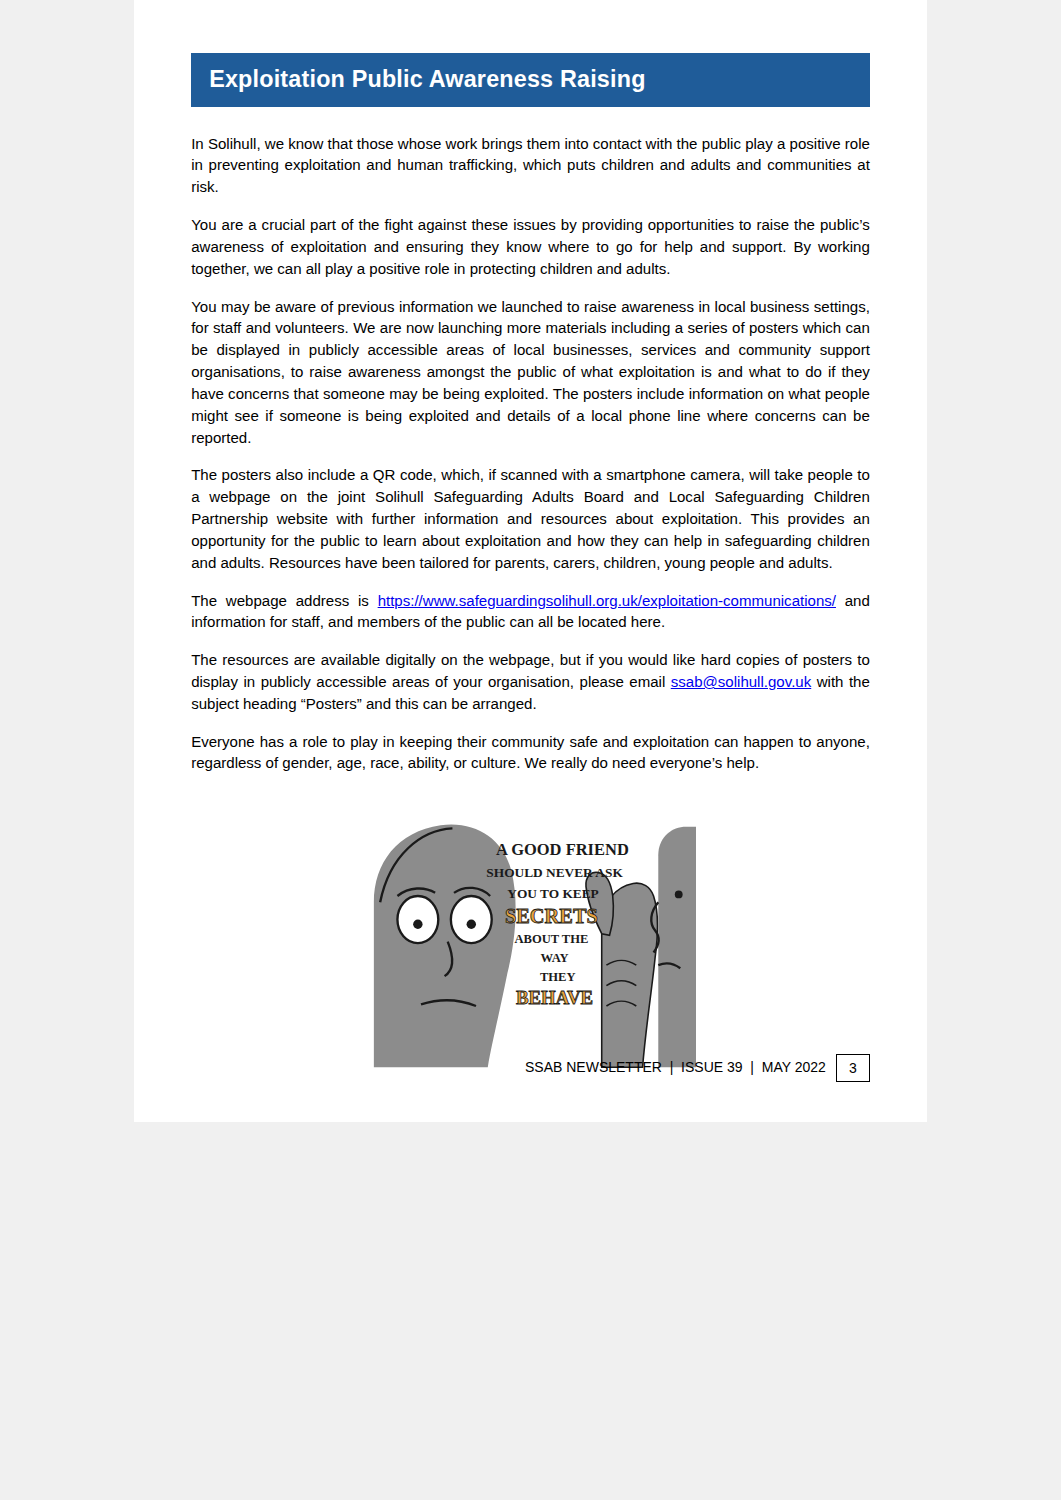Exploitation Public Awareness Raising
In Solihull, we know that those whose work brings them into contact with the public play a positive role in preventing exploitation and human trafficking, which puts children and adults and communities at risk.
You are a crucial part of the fight against these issues by providing opportunities to raise the public’s awareness of exploitation and ensuring they know where to go for help and support. By working together, we can all play a positive role in protecting children and adults.
You may be aware of previous information we launched to raise awareness in local business settings, for staff and volunteers. We are now launching more materials including a series of posters which can be displayed in publicly accessible areas of local businesses, services and community support organisations, to raise awareness amongst the public of what exploitation is and what to do if they have concerns that someone may be being exploited. The posters include information on what people might see if someone is being exploited and details of a local phone line where concerns can be reported.
The posters also include a QR code, which, if scanned with a smartphone camera, will take people to a webpage on the joint Solihull Safeguarding Adults Board and Local Safeguarding Children Partnership website with further information and resources about exploitation. This provides an opportunity for the public to learn about exploitation and how they can help in safeguarding children and adults. Resources have been tailored for parents, carers, children, young people and adults.
The webpage address is https://www.safeguardingsolihull.org.uk/exploitation-communications/ and information for staff, and members of the public can all be located here.
The resources are available digitally on the webpage, but if you would like hard copies of posters to display in publicly accessible areas of your organisation, please email ssab@solihull.gov.uk with the subject heading “Posters” and this can be arranged.
Everyone has a role to play in keeping their community safe and exploitation can happen to anyone, regardless of gender, age, race, ability, or culture. We really do need everyone’s help.
A GOOD FRIEND SHOULD NEVER ASK YOU TO KEEP SECRETS ABOUT THE WAY THEY BEHAVE
SSAB NEWSLETTER | ISSUE 39 | MAY 2022
3